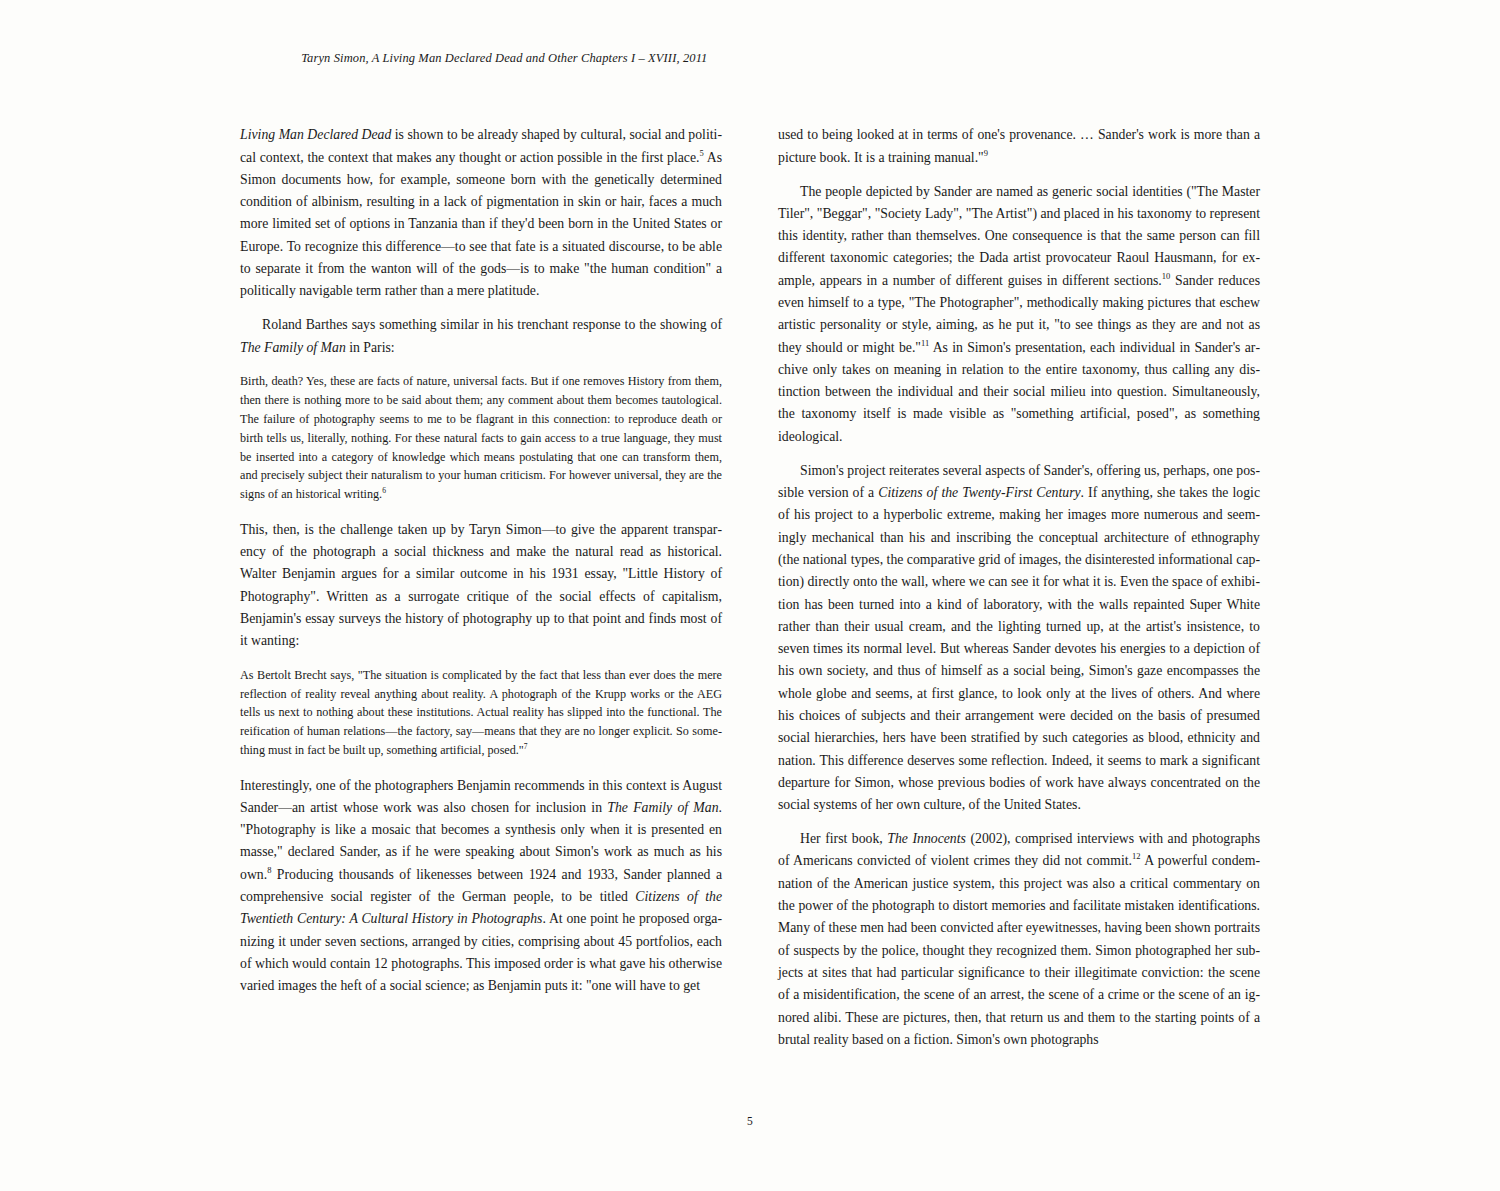Taryn Simon, A Living Man Declared Dead and Other Chapters I – XVIII, 2011
Living Man Declared Dead is shown to be already shaped by cultural, social and political context, the context that makes any thought or action possible in the first place.5 As Simon documents how, for example, someone born with the genetically determined condition of albinism, resulting in a lack of pigmentation in skin or hair, faces a much more limited set of options in Tanzania than if they'd been born in the United States or Europe. To recognize this difference—to see that fate is a situated discourse, to be able to separate it from the wanton will of the gods—is to make "the human condition" a politically navigable term rather than a mere platitude.
Roland Barthes says something similar in his trenchant response to the showing of The Family of Man in Paris:
Birth, death? Yes, these are facts of nature, universal facts. But if one removes History from them, then there is nothing more to be said about them; any comment about them becomes tautological. The failure of photography seems to me to be flagrant in this connection: to reproduce death or birth tells us, literally, nothing. For these natural facts to gain access to a true language, they must be inserted into a category of knowledge which means postulating that one can transform them, and precisely subject their naturalism to your human criticism. For however universal, they are the signs of an historical writing.6
This, then, is the challenge taken up by Taryn Simon—to give the apparent transparency of the photograph a social thickness and make the natural read as historical. Walter Benjamin argues for a similar outcome in his 1931 essay, "Little History of Photography". Written as a surrogate critique of the social effects of capitalism, Benjamin's essay surveys the history of photography up to that point and finds most of it wanting:
As Bertolt Brecht says, "The situation is complicated by the fact that less than ever does the mere reflection of reality reveal anything about reality. A photograph of the Krupp works or the AEG tells us next to nothing about these institutions. Actual reality has slipped into the functional. The reification of human relations—the factory, say—means that they are no longer explicit. So something must in fact be built up, something artificial, posed."7
Interestingly, one of the photographers Benjamin recommends in this context is August Sander—an artist whose work was also chosen for inclusion in The Family of Man. "Photography is like a mosaic that becomes a synthesis only when it is presented en masse," declared Sander, as if he were speaking about Simon's work as much as his own.8 Producing thousands of likenesses between 1924 and 1933, Sander planned a comprehensive social register of the German people, to be titled Citizens of the Twentieth Century: A Cultural History in Photographs. At one point he proposed organizing it under seven sections, arranged by cities, comprising about 45 portfolios, each of which would contain 12 photographs. This imposed order is what gave his otherwise varied images the heft of a social science; as Benjamin puts it: "one will have to get
used to being looked at in terms of one's provenance. … Sander's work is more than a picture book. It is a training manual."9
The people depicted by Sander are named as generic social identities ("The Master Tiler", "Beggar", "Society Lady", "The Artist") and placed in his taxonomy to represent this identity, rather than themselves. One consequence is that the same person can fill different taxonomic categories; the Dada artist provocateur Raoul Hausmann, for example, appears in a number of different guises in different sections.10 Sander reduces even himself to a type, "The Photographer", methodically making pictures that eschew artistic personality or style, aiming, as he put it, "to see things as they are and not as they should or might be."11 As in Simon's presentation, each individual in Sander's archive only takes on meaning in relation to the entire taxonomy, thus calling any distinction between the individual and their social milieu into question. Simultaneously, the taxonomy itself is made visible as "something artificial, posed", as something ideological.
Simon's project reiterates several aspects of Sander's, offering us, perhaps, one possible version of a Citizens of the Twenty-First Century. If anything, she takes the logic of his project to a hyperbolic extreme, making her images more numerous and seemingly mechanical than his and inscribing the conceptual architecture of ethnography (the national types, the comparative grid of images, the disinterested informational caption) directly onto the wall, where we can see it for what it is. Even the space of exhibition has been turned into a kind of laboratory, with the walls repainted Super White rather than their usual cream, and the lighting turned up, at the artist's insistence, to seven times its normal level. But whereas Sander devotes his energies to a depiction of his own society, and thus of himself as a social being, Simon's gaze encompasses the whole globe and seems, at first glance, to look only at the lives of others. And where his choices of subjects and their arrangement were decided on the basis of presumed social hierarchies, hers have been stratified by such categories as blood, ethnicity and nation. This difference deserves some reflection. Indeed, it seems to mark a significant departure for Simon, whose previous bodies of work have always concentrated on the social systems of her own culture, of the United States.
Her first book, The Innocents (2002), comprised interviews with and photographs of Americans convicted of violent crimes they did not commit.12 A powerful condemnation of the American justice system, this project was also a critical commentary on the power of the photograph to distort memories and facilitate mistaken identifications. Many of these men had been convicted after eyewitnesses, having been shown portraits of suspects by the police, thought they recognized them. Simon photographed her subjects at sites that had particular significance to their illegitimate conviction: the scene of a misidentification, the scene of an arrest, the scene of a crime or the scene of an ignored alibi. These are pictures, then, that return us and them to the starting points of a brutal reality based on a fiction. Simon's own photographs
5